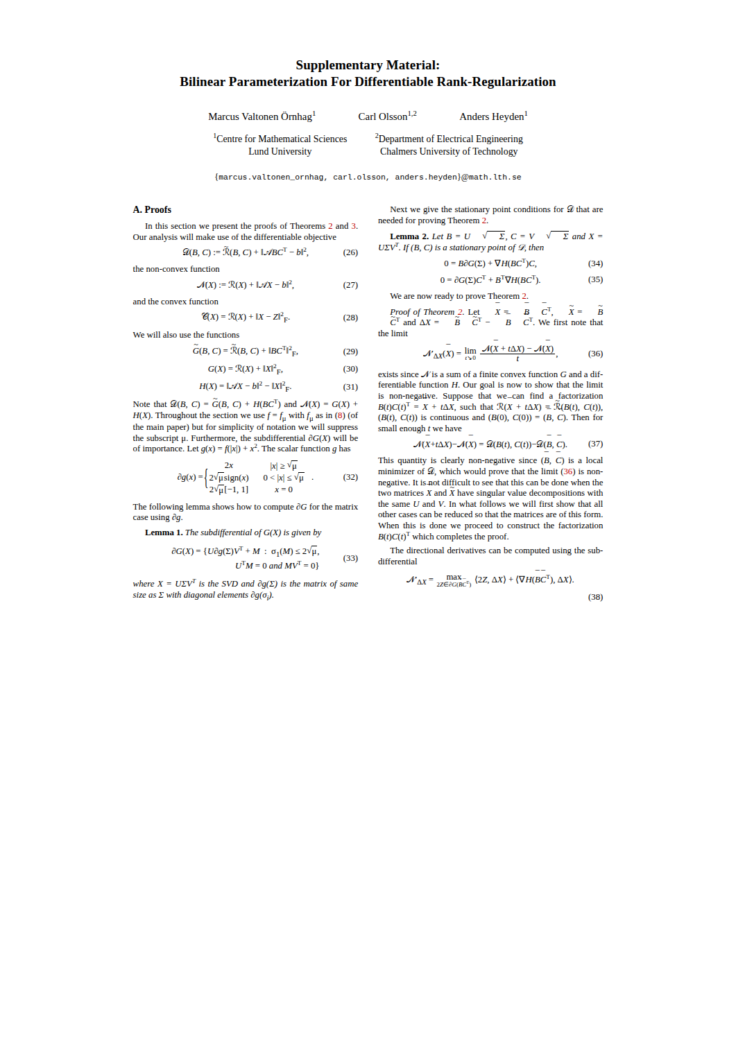Supplementary Material:
Bilinear Parameterization For Differentiable Rank-Regularization
Marcus Valtonen Örnhag1 Carl Olsson1,2 Anders Heyden1
1Centre for Mathematical Sciences
Lund University
2Department of Electrical Engineering
Chalmers University of Technology
{marcus.valtonen_ornhag, carl.olsson, anders.heyden}@math.lth.se
A. Proofs
In this section we present the proofs of Theorems 2 and 3. Our analysis will make use of the differentiable objective
𝒟(B, C) := ~ℛ(B, C) + ‖𝒜BCT − b‖2, (26)
the non-convex function
𝒩(X) := ℛ(X) + ‖𝒜X − b‖2, (27)
and the convex function
𝒞(X) = ℛ(X) + ‖X − Z‖2F. (28)
We will also use the functions
~G(B, C) = ~ℛ(B, C) + ‖BCT‖2F, (29)
G(X) = ℛ(X) + ‖X‖2F, (30)
H(X) = ‖𝒜X − b‖2 − ‖X‖2F. (31)
Note that 𝒟(B, C) = ~G(B, C) + H(BCT) and 𝒩(X) = G(X) + H(X). Throughout the section we use f = fμ with fμ as in (8) (of the main paper) but for simplicity of notation we will suppress the subscript μ. Furthermore, the subdifferential ∂G(X) will be of importance. Let g(x) = f(|x|) + x2. The scalar function g has
∂g(x) = {
| 2 x | / x / ≥ μ |
| 2 μ sign( x ) | 0 < / x / ≤ μ |
| 2 μ [−1, 1] | x = 0 |
. (32)
The following lemma shows how to compute ∂G for the matrix case using ∂g.
Lemma 1. The subdifferential of G(X) is given by
∂G(X) = {U∂g(Σ)VT + M : σ1(M) ≤ 2μ, UTM = 0 and MVT = 0} (33)
where X = UΣVT is the SVD and ∂g(Σ) is the matrix of same size as Σ with diagonal elements ∂g(σi).
Next we give the stationary point conditions for 𝒟 that are needed for proving Theorem 2.
Lemma 2. Let B = UΣ, C = VΣ and X = UΣVT. If (B, C) is a stationary point of 𝒟, then
0 = B∂G(Σ) + ∇H(BCT)C, (34)
0 = ∂G(Σ)CT + BT∇H(BCT). (35)
We are now ready to prove Theorem 2.
Proof of Theorem 2. Let ¯X = ¯B¯CT, ~X = ~B~CT and ΔX = ~B~CT − ¯B¯CT. We first note that the limit
𝒩′ΔX(¯X) = lim t↘0 𝒩(¯X + t ΔX) − 𝒩(¯X) t, (36)
exists since 𝒩 is a sum of a finite convex function G and a differentiable function H. Our goal is now to show that the limit is non-negative. Suppose that we can find a factorization B(t)C(t)T = ¯X + t ΔX, such that ℛ(¯X + t ΔX) = ~ℛ(B(t), C(t)), (B(t), C(t)) is continuous and (B(0), C(0)) = (¯B, ¯C). Then for small enough t we have
𝒩(¯X+t ΔX)−𝒩(¯X) = 𝒟(B(t), C(t))−𝒟(¯B, ¯C). (37)
This quantity is clearly non-negative since (¯B, ¯C) is a local minimizer of 𝒟, which would prove that the limit (36) is non-negative. It is not difficult to see that this can be done when the two matrices ¯X and ~X have singular value decompositions with the same U and V. In what follows we will first show that all other cases can be reduced so that the matrices are of this form. When this is done we proceed to construct the factorization B(t)C(t)T which completes the proof.
The directional derivatives can be computed using the sub-differential
𝒩′ΔX = max 2Z∈∂G(¯B¯CT) ⟨2Z, ΔX⟩ + ⟨∇H(¯B¯CT), ΔX⟩.
(38)